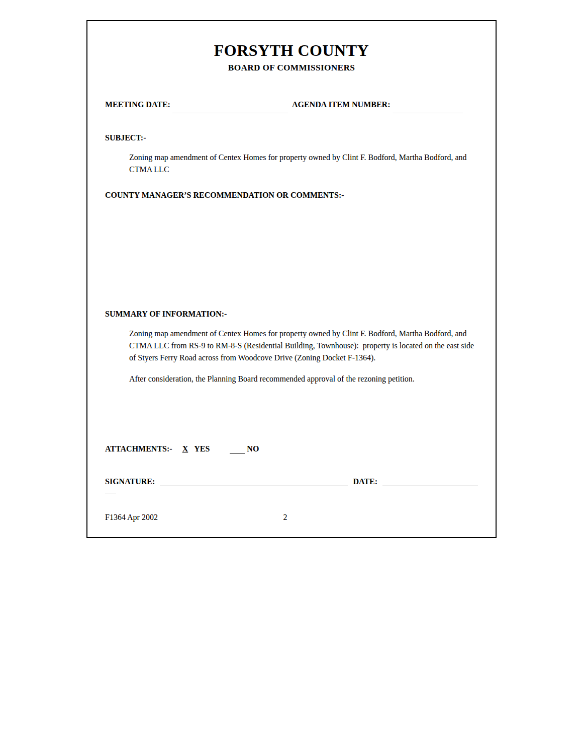FORSYTH COUNTY
BOARD OF COMMISSIONERS
MEETING DATE: AGENDA ITEM NUMBER:
SUBJECT:-
Zoning map amendment of Centex Homes for property owned by Clint F. Bodford, Martha Bodford, and CTMA LLC
COUNTY MANAGER’S RECOMMENDATION OR COMMENTS:-
SUMMARY OF INFORMATION:-
Zoning map amendment of Centex Homes for property owned by Clint F. Bodford, Martha Bodford, and CTMA LLC from RS-9 to RM-8-S (Residential Building, Townhouse): property is located on the east side of Styers Ferry Road across from Woodcove Drive (Zoning Docket F-1364).
After consideration, the Planning Board recommended approval of the rezoning petition.
ATTACHMENTS:- X YES NO
SIGNATURE: DATE:
F1364 Apr 2002 2